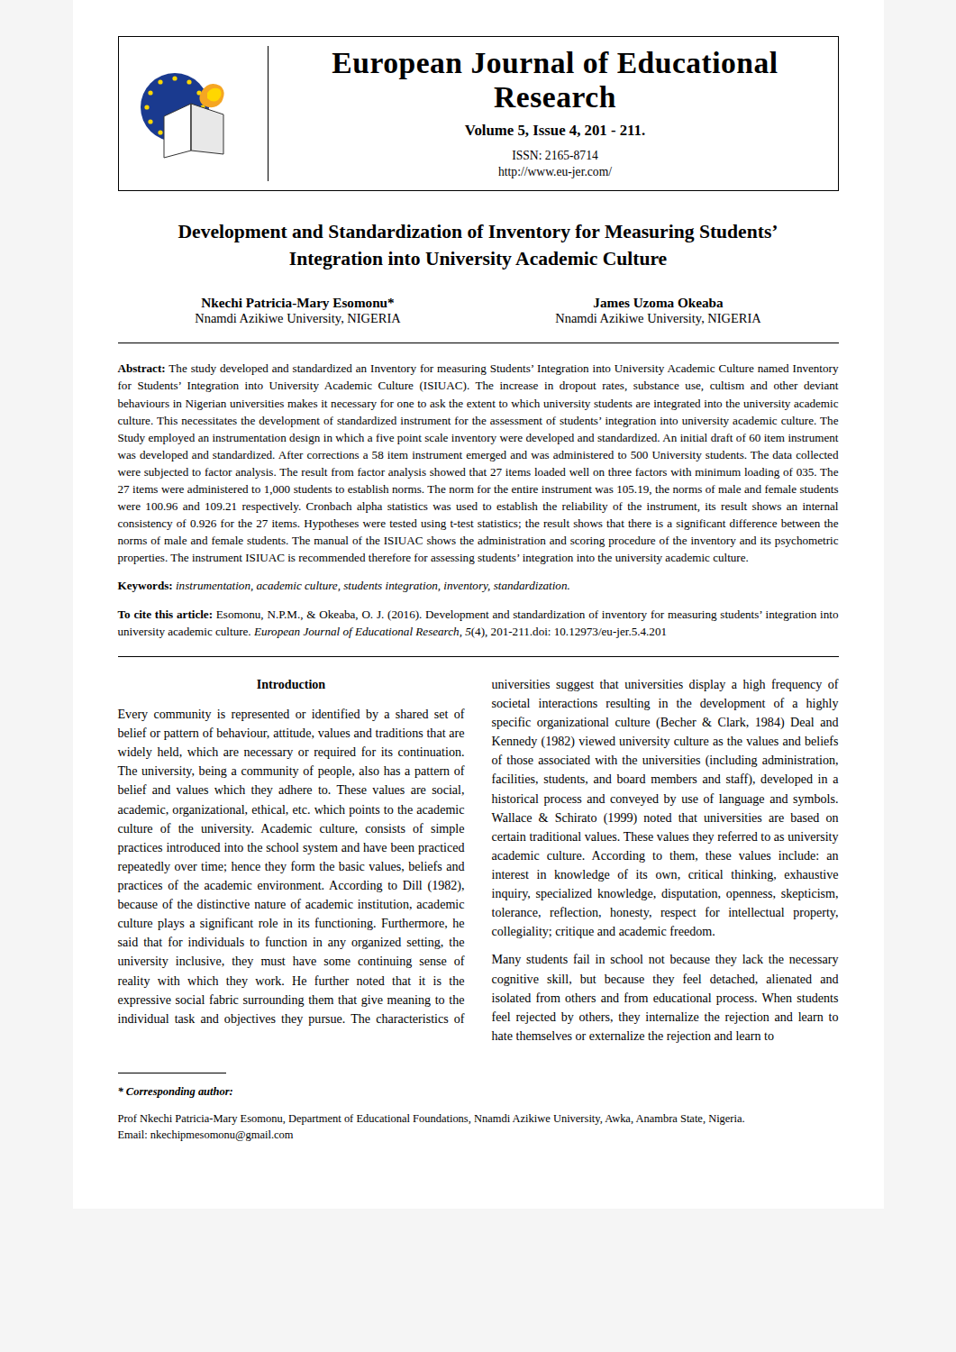European Journal of Educational Research
Volume 5, Issue 4, 201 - 211.
ISSN: 2165-8714
http://www.eu-jer.com/
Development and Standardization of Inventory for Measuring Students’
Integration into University Academic Culture
Nkechi Patricia-Mary Esomonu*
Nnamdi Azikiwe University, NIGERIA
James Uzoma Okeaba
Nnamdi Azikiwe University, NIGERIA
Abstract: The study developed and standardized an Inventory for measuring Students’ Integration into University Academic Culture named Inventory for Students’ Integration into University Academic Culture (ISIUAC). The increase in dropout rates, substance use, cultism and other deviant behaviours in Nigerian universities makes it necessary for one to ask the extent to which university students are integrated into the university academic culture. This necessitates the development of standardized instrument for the assessment of students’ integration into university academic culture. The Study employed an instrumentation design in which a five point scale inventory were developed and standardized. An initial draft of 60 item instrument was developed and standardized. After corrections a 58 item instrument emerged and was administered to 500 University students. The data collected were subjected to factor analysis. The result from factor analysis showed that 27 items loaded well on three factors with minimum loading of 035. The 27 items were administered to 1,000 students to establish norms. The norm for the entire instrument was 105.19, the norms of male and female students were 100.96 and 109.21 respectively. Cronbach alpha statistics was used to establish the reliability of the instrument, its result shows an internal consistency of 0.926 for the 27 items. Hypotheses were tested using t-test statistics; the result shows that there is a significant difference between the norms of male and female students. The manual of the ISIUAC shows the administration and scoring procedure of the inventory and its psychometric properties. The instrument ISIUAC is recommended therefore for assessing students’ integration into the university academic culture.
Keywords: instrumentation, academic culture, students integration, inventory, standardization.
To cite this article: Esomonu, N.P.M., & Okeaba, O. J. (2016). Development and standardization of inventory for measuring students’ integration into university academic culture. European Journal of Educational Research, 5(4), 201-211.doi: 10.12973/eu-jer.5.4.201
Introduction
Every community is represented or identified by a shared set of belief or pattern of behaviour, attitude, values and traditions that are widely held, which are necessary or required for its continuation. The university, being a community of people, also has a pattern of belief and values which they adhere to. These values are social, academic, organizational, ethical, etc. which points to the academic culture of the university. Academic culture, consists of simple practices introduced into the school system and have been practiced repeatedly over time; hence they form the basic values, beliefs and practices of the academic environment. According to Dill (1982), because of the distinctive nature of academic institution, academic culture plays a significant role in its functioning. Furthermore, he said that for individuals to function in any organized setting, the university inclusive, they must have some continuing sense of reality with which they work. He further noted that it is the expressive social fabric surrounding them that give meaning to the individual task and objectives they pursue. The characteristics of universities suggest that universities display a high frequency of societal interactions resulting in the development of a highly specific organizational culture (Becher & Clark, 1984) Deal and Kennedy (1982) viewed university culture as the values and beliefs of those associated with the universities (including administration, facilities, students, and board members and staff), developed in a historical process and conveyed by use of language and symbols. Wallace & Schirato (1999) noted that universities are based on certain traditional values. These values they referred to as university academic culture. According to them, these values include: an interest in knowledge of its own, critical thinking, exhaustive inquiry, specialized knowledge, disputation, openness, skepticism, tolerance, reflection, honesty, respect for intellectual property, collegiality; critique and academic freedom.
Many students fail in school not because they lack the necessary cognitive skill, but because they feel detached, alienated and isolated from others and from educational process. When students feel rejected by others, they internalize the rejection and learn to hate themselves or externalize the rejection and learn to
* Corresponding author:
Prof Nkechi Patricia-Mary Esomonu, Department of Educational Foundations, Nnamdi Azikiwe University, Awka, Anambra State, Nigeria.
Email: nkechipmesomonu@gmail.com